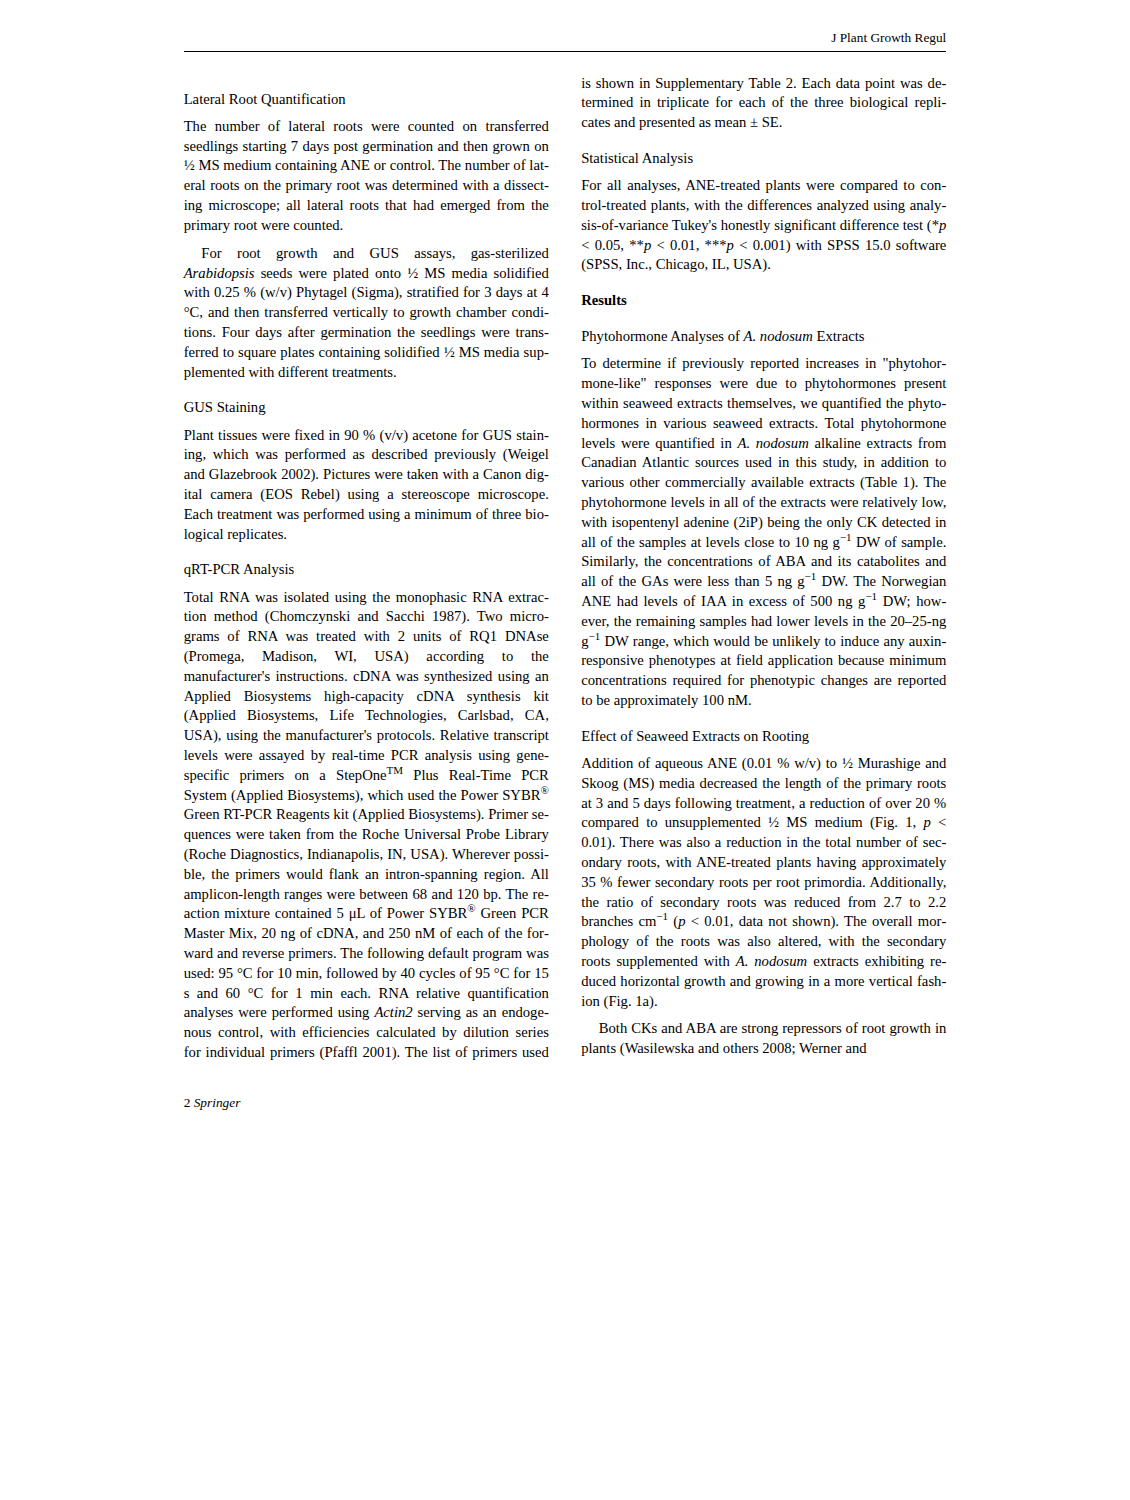J Plant Growth Regul
Lateral Root Quantification
The number of lateral roots were counted on transferred seedlings starting 7 days post germination and then grown on ½ MS medium containing ANE or control. The number of lateral roots on the primary root was determined with a dissecting microscope; all lateral roots that had emerged from the primary root were counted.
For root growth and GUS assays, gas-sterilized Arabidopsis seeds were plated onto ½ MS media solidified with 0.25 % (w/v) Phytagel (Sigma), stratified for 3 days at 4 °C, and then transferred vertically to growth chamber conditions. Four days after germination the seedlings were transferred to square plates containing solidified ½ MS media supplemented with different treatments.
GUS Staining
Plant tissues were fixed in 90 % (v/v) acetone for GUS staining, which was performed as described previously (Weigel and Glazebrook 2002). Pictures were taken with a Canon digital camera (EOS Rebel) using a stereoscope microscope. Each treatment was performed using a minimum of three biological replicates.
qRT-PCR Analysis
Total RNA was isolated using the monophasic RNA extraction method (Chomczynski and Sacchi 1987). Two micrograms of RNA was treated with 2 units of RQ1 DNAse (Promega, Madison, WI, USA) according to the manufacturer's instructions. cDNA was synthesized using an Applied Biosystems high-capacity cDNA synthesis kit (Applied Biosystems, Life Technologies, Carlsbad, CA, USA), using the manufacturer's protocols. Relative transcript levels were assayed by real-time PCR analysis using gene-specific primers on a StepOneTM Plus Real-Time PCR System (Applied Biosystems), which used the Power SYBR® Green RT-PCR Reagents kit (Applied Biosystems). Primer sequences were taken from the Roche Universal Probe Library (Roche Diagnostics, Indianapolis, IN, USA). Wherever possible, the primers would flank an intron-spanning region. All amplicon-length ranges were between 68 and 120 bp. The reaction mixture contained 5 μL of Power SYBR® Green PCR Master Mix, 20 ng of cDNA, and 250 nM of each of the forward and reverse primers. The following default program was used: 95 °C for 10 min, followed by 40 cycles of 95 °C for 15 s and 60 °C for 1 min each. RNA relative quantification analyses were performed using Actin2 serving as an endogenous control, with efficiencies calculated by dilution series for individual primers (Pfaffl 2001). The list of primers used is shown in Supplementary Table 2. Each data point was determined in triplicate for each of the three biological replicates and presented as mean ± SE.
Statistical Analysis
For all analyses, ANE-treated plants were compared to control-treated plants, with the differences analyzed using analysis-of-variance Tukey's honestly significant difference test (*p < 0.05, **p < 0.01, ***p < 0.001) with SPSS 15.0 software (SPSS, Inc., Chicago, IL, USA).
Results
Phytohormone Analyses of A. nodosum Extracts
To determine if previously reported increases in "phytohormone-like" responses were due to phytohormones present within seaweed extracts themselves, we quantified the phytohormones in various seaweed extracts. Total phytohormone levels were quantified in A. nodosum alkaline extracts from Canadian Atlantic sources used in this study, in addition to various other commercially available extracts (Table 1). The phytohormone levels in all of the extracts were relatively low, with isopentenyl adenine (2iP) being the only CK detected in all of the samples at levels close to 10 ng g−1 DW of sample. Similarly, the concentrations of ABA and its catabolites and all of the GAs were less than 5 ng g−1 DW. The Norwegian ANE had levels of IAA in excess of 500 ng g−1 DW; however, the remaining samples had lower levels in the 20–25-ng g−1 DW range, which would be unlikely to induce any auxin-responsive phenotypes at field application because minimum concentrations required for phenotypic changes are reported to be approximately 100 nM.
Effect of Seaweed Extracts on Rooting
Addition of aqueous ANE (0.01 % w/v) to ½ Murashige and Skoog (MS) media decreased the length of the primary roots at 3 and 5 days following treatment, a reduction of over 20 % compared to unsupplemented ½ MS medium (Fig. 1, p < 0.01). There was also a reduction in the total number of secondary roots, with ANE-treated plants having approximately 35 % fewer secondary roots per root primordia. Additionally, the ratio of secondary roots was reduced from 2.7 to 2.2 branches cm−1 (p < 0.01, data not shown). The overall morphology of the roots was also altered, with the secondary roots supplemented with A. nodosum extracts exhibiting reduced horizontal growth and growing in a more vertical fashion (Fig. 1a).
Both CKs and ABA are strong repressors of root growth in plants (Wasilewska and others 2008; Werner and
2 Springer